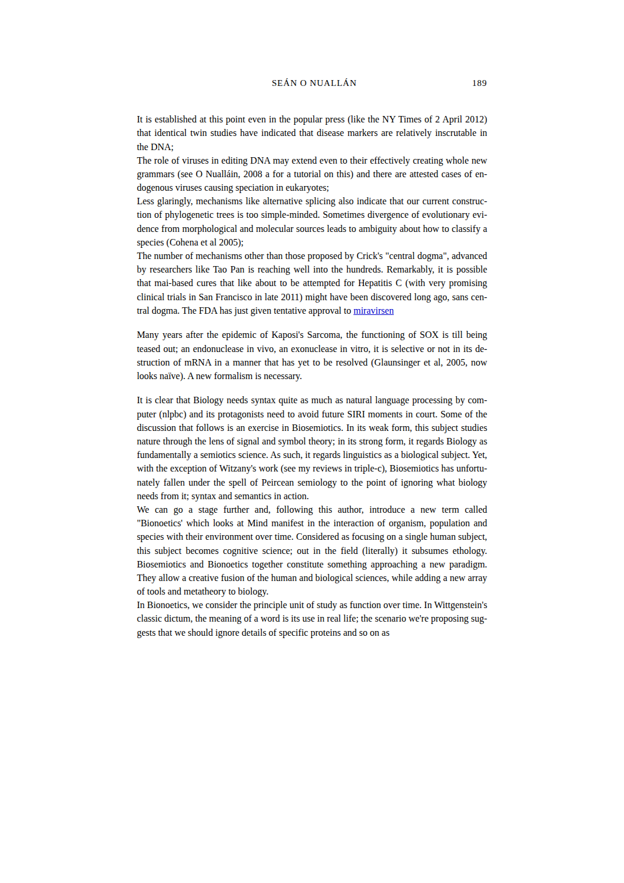SEÁN O NUALLÁN 189
It is established at this point even in the popular press (like the NY Times of 2 April 2012) that identical twin studies have indicated that disease markers are relatively inscrutable in the DNA;
The role of viruses in editing DNA may extend even to their effectively creating whole new grammars (see O Nualláin, 2008 a for a tutorial on this) and there are attested cases of endogenous viruses causing speciation in eukaryotes;
Less glaringly, mechanisms like alternative splicing also indicate that our current construction of phylogenetic trees is too simple-minded. Sometimes divergence of evolutionary evidence from morphological and molecular sources leads to ambiguity about how to classify a species (Cohena et al 2005);
The number of mechanisms other than those proposed by Crick's "central dogma", advanced by researchers like Tao Pan is reaching well into the hundreds. Remarkably, it is possible that mai-based cures that like about to be attempted for Hepatitis C (with very promising clinical trials in San Francisco in late 2011) might have been discovered long ago, sans central dogma. The FDA has just given tentative approval to miravirsen
Many years after the epidemic of Kaposi's Sarcoma, the functioning of SOX is till being teased out; an endonuclease in vivo, an exonuclease in vitro, it is selective or not in its destruction of mRNA in a manner that has yet to be resolved (Glaunsinger et al, 2005, now looks naïve). A new formalism is necessary.
It is clear that Biology needs syntax quite as much as natural language processing by computer (nlpbc) and its protagonists need to avoid future SIRI moments in court. Some of the discussion that follows is an exercise in Biosemiotics. In its weak form, this subject studies nature through the lens of signal and symbol theory; in its strong form, it regards Biology as fundamentally a semiotics science. As such, it regards linguistics as a biological subject. Yet, with the exception of Witzany's work (see my reviews in triple-c), Biosemiotics has unfortunately fallen under the spell of Peircean semiology to the point of ignoring what biology needs from it; syntax and semantics in action.
We can go a stage further and, following this author, introduce a new term called "Bionoetics' which looks at Mind manifest in the interaction of organism, population and species with their environment over time. Considered as focusing on a single human subject, this subject becomes cognitive science; out in the field (literally) it subsumes ethology. Biosemiotics and Bionoetics together constitute something approaching a new paradigm. They allow a creative fusion of the human and biological sciences, while adding a new array of tools and metatheory to biology.
In Bionoetics, we consider the principle unit of study as function over time. In Wittgenstein's classic dictum, the meaning of a word is its use in real life; the scenario we're proposing suggests that we should ignore details of specific proteins and so on as